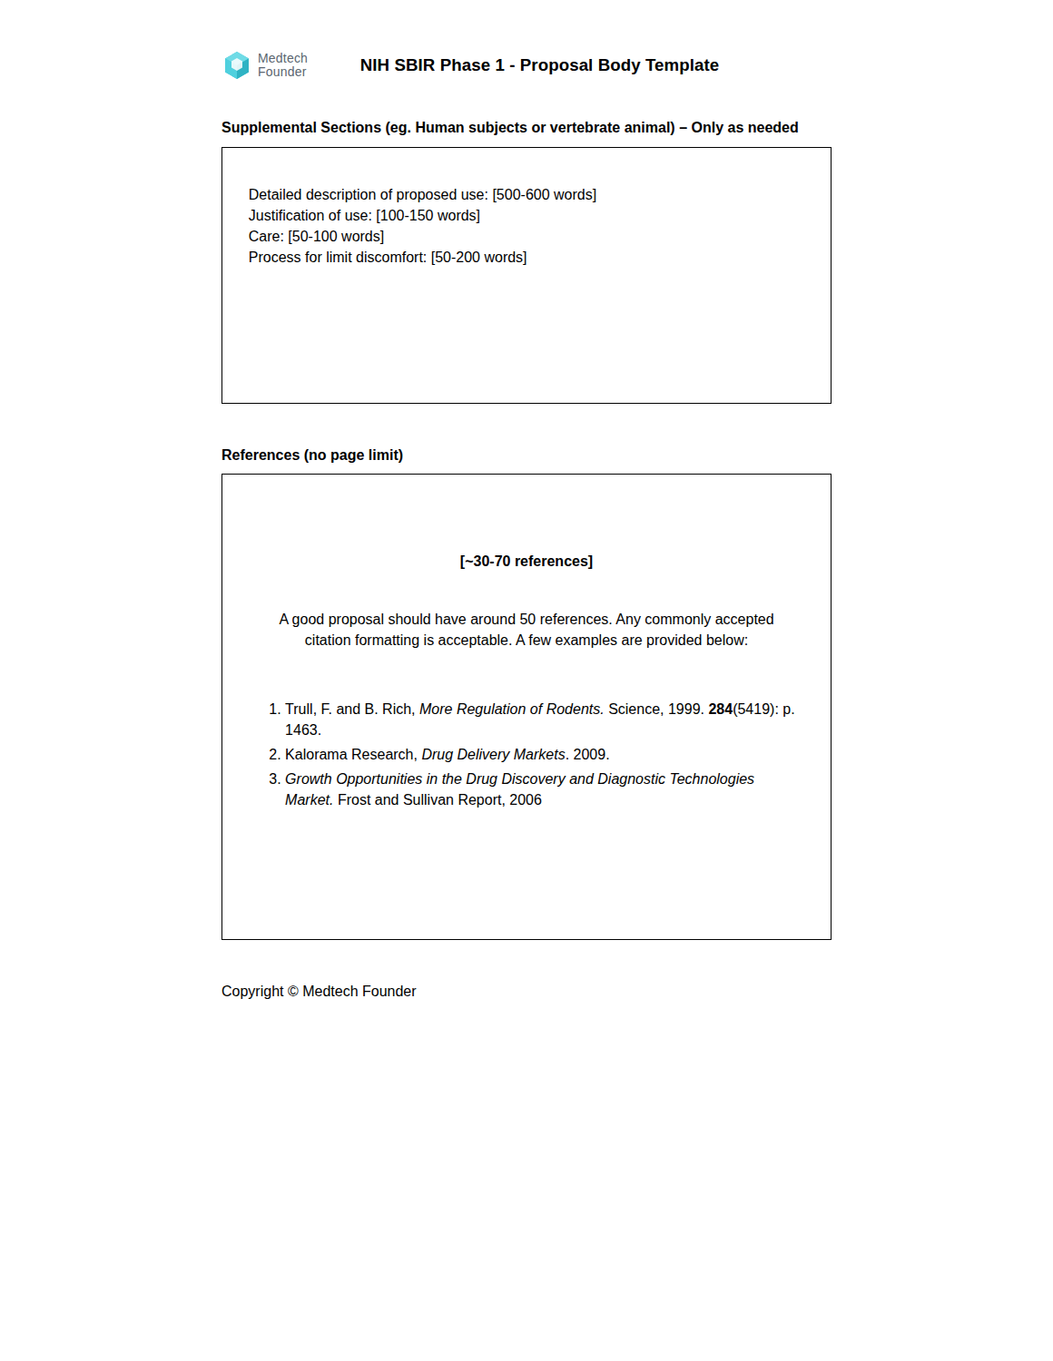Medtech Founder
NIH SBIR Phase 1 - Proposal Body Template
Supplemental Sections (eg. Human subjects or vertebrate animal) – Only as needed
Detailed description of proposed use: [500-600 words]
Justification of use: [100-150 words]
Care: [50-100 words]
Process for limit discomfort: [50-200 words]
References (no page limit)
[~30-70 references]
A good proposal should have around 50 references. Any commonly accepted citation formatting is acceptable. A few examples are provided below:
Trull, F. and B. Rich, More Regulation of Rodents. Science, 1999. 284(5419): p. 1463.
Kalorama Research, Drug Delivery Markets. 2009.
Growth Opportunities in the Drug Discovery and Diagnostic Technologies Market. Frost and Sullivan Report, 2006
Copyright © Medtech Founder